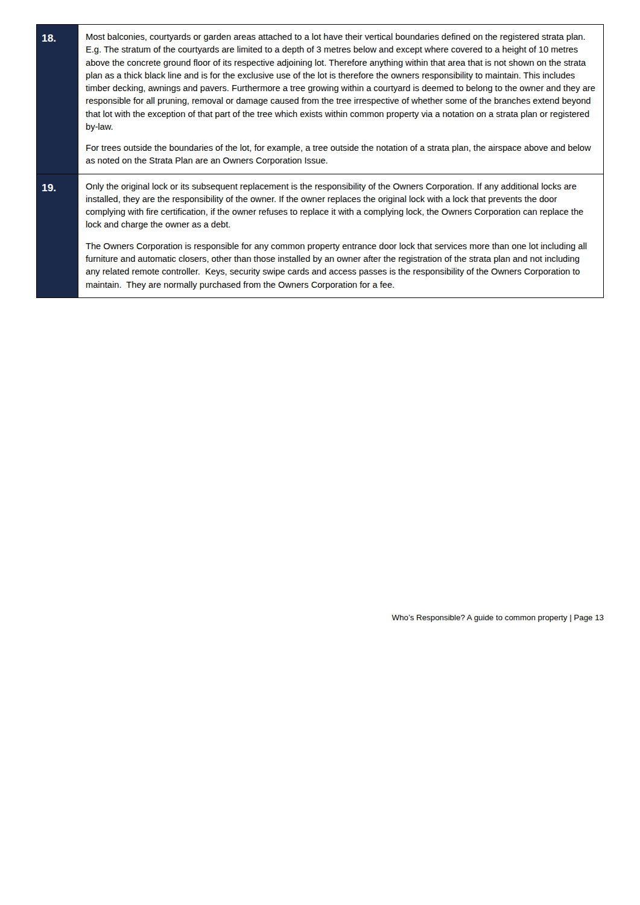| 18. | Most balconies, courtyards or garden areas attached to a lot have their vertical boundaries defined on the registered strata plan. E.g. The stratum of the courtyards are limited to a depth of 3 metres below and except where covered to a height of 10 metres above the concrete ground floor of its respective adjoining lot. Therefore anything within that area that is not shown on the strata plan as a thick black line and is for the exclusive use of the lot is therefore the owners responsibility to maintain. This includes timber decking, awnings and pavers. Furthermore a tree growing within a courtyard is deemed to belong to the owner and they are responsible for all pruning, removal or damage caused from the tree irrespective of whether some of the branches extend beyond that lot with the exception of that part of the tree which exists within common property via a notation on a strata plan or registered by-law. For trees outside the boundaries of the lot, for example, a tree outside the notation of a strata plan, the airspace above and below as noted on the Strata Plan are an Owners Corporation Issue. |
| 19. | Only the original lock or its subsequent replacement is the responsibility of the Owners Corporation. If any additional locks are installed, they are the responsibility of the owner. If the owner replaces the original lock with a lock that prevents the door complying with fire certification, if the owner refuses to replace it with a complying lock, the Owners Corporation can replace the lock and charge the owner as a debt. The Owners Corporation is responsible for any common property entrance door lock that services more than one lot including all furniture and automatic closers, other than those installed by an owner after the registration of the strata plan and not including any related remote controller. Keys, security swipe cards and access passes is the responsibility of the Owners Corporation to maintain. They are normally purchased from the Owners Corporation for a fee. |
Who’s Responsible? A guide to common property | Page 13